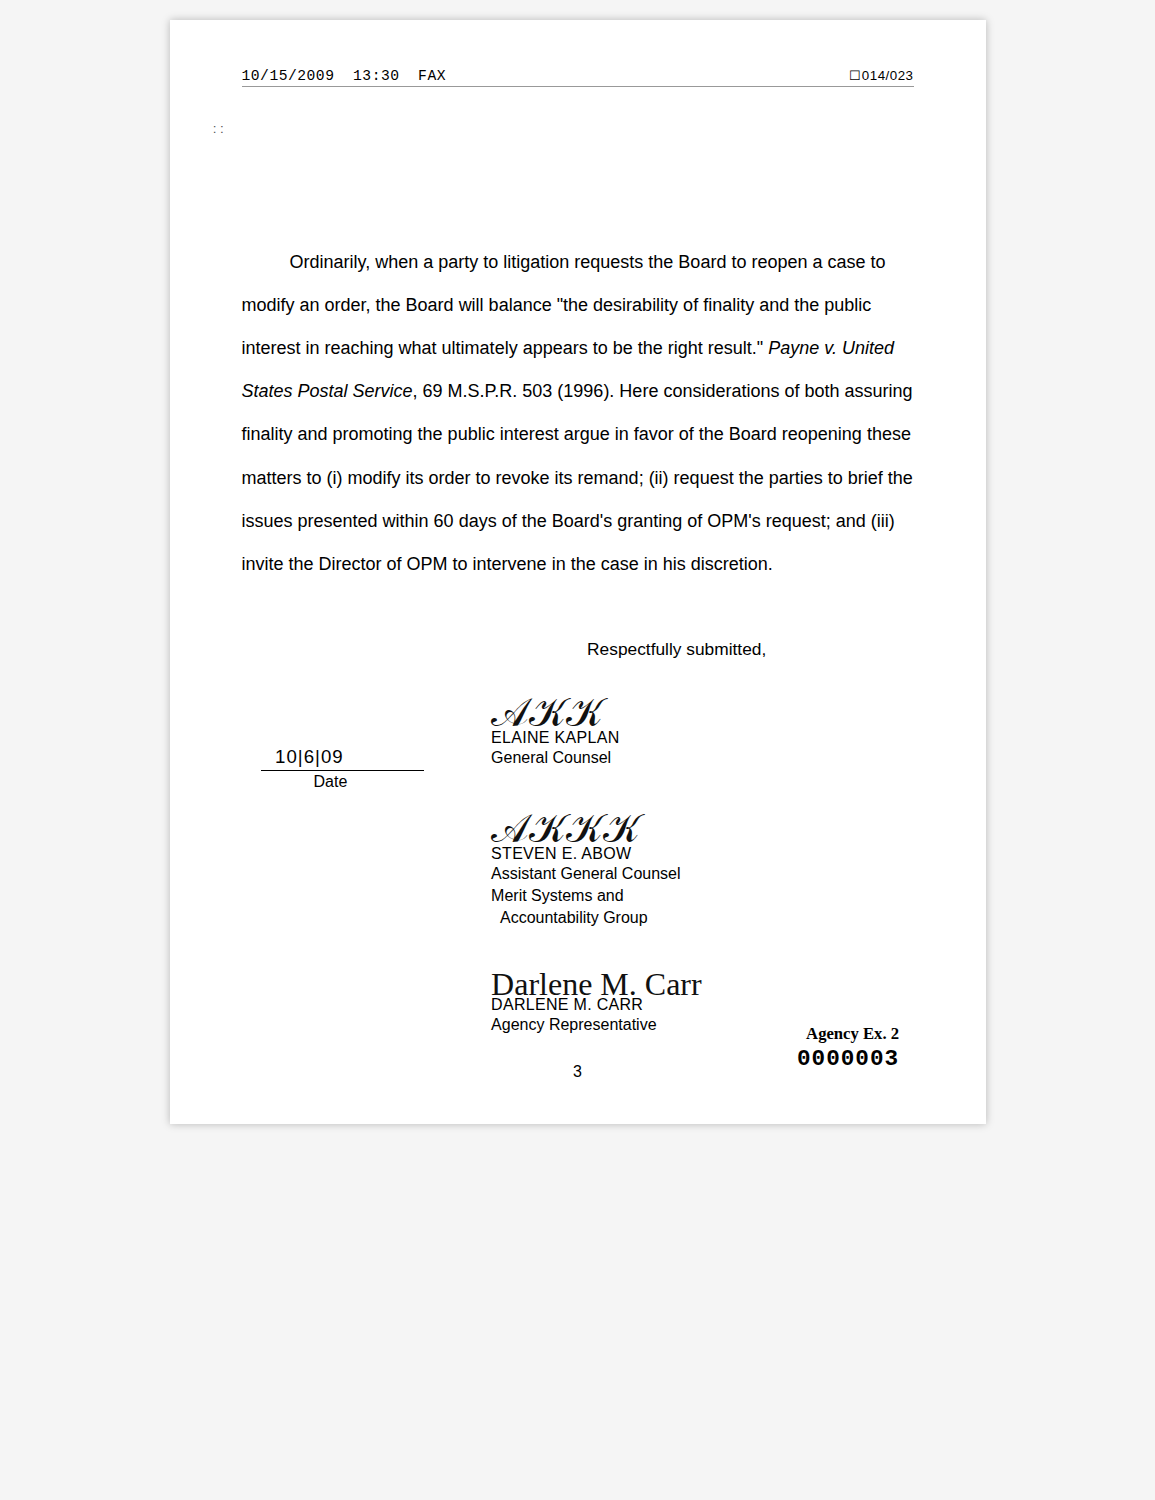10/15/2009 13:30 FAX ☐014/023
: :
Ordinarily, when a party to litigation requests the Board to reopen a case to modify an order, the Board will balance "the desirability of finality and the public interest in reaching what ultimately appears to be the right result." Payne v. United States Postal Service, 69 M.S.P.R. 503 (1996). Here considerations of both assuring finality and promoting the public interest argue in favor of the Board reopening these matters to (i) modify its order to revoke its remand; (ii) request the parties to brief the issues presented within 60 days of the Board's granting of OPM's request; and (iii) invite the Director of OPM to intervene in the case in his discretion.
Respectfully submitted,
10|6|09
Date
𝒜𝒦𝒦
ELAINE KAPLAN
General Counsel
𝒜𝒦𝒦𝒦
STEVEN E. ABOW
Assistant General Counsel
Merit Systems and
Accountability Group
Darlene M. Carr
DARLENE M. CARR
Agency Representative
Agency Ex. 2
0000003
3